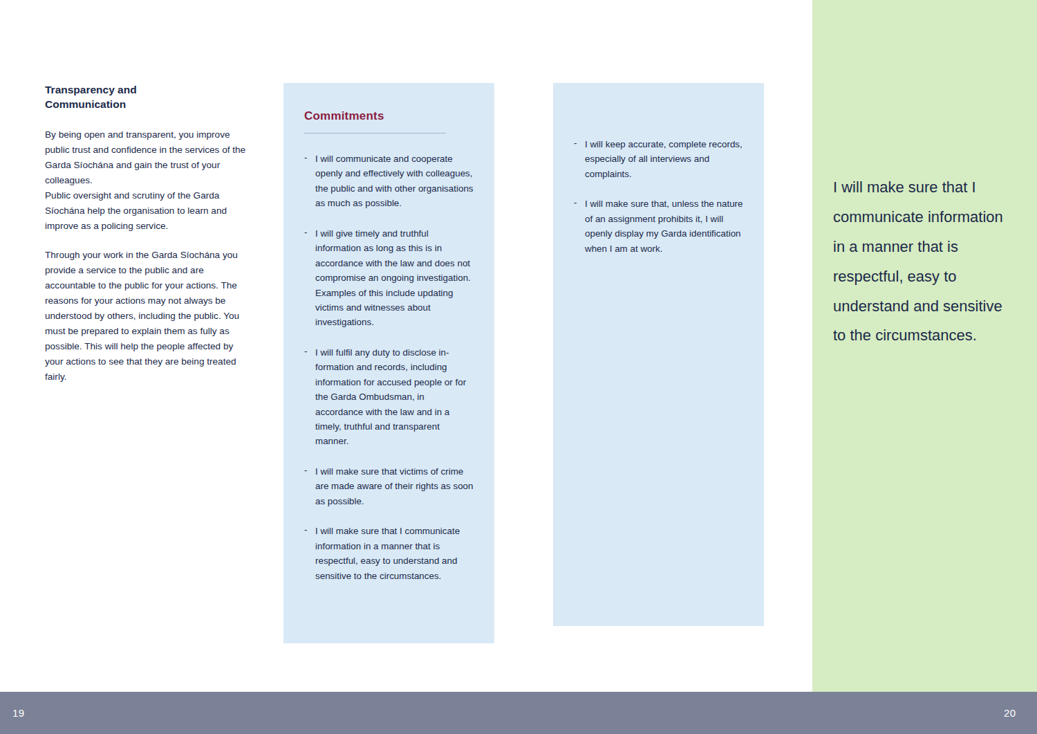Transparency and
Communication
By being open and transparent, you improve public trust and confidence in the services of the Garda Síochána and gain the trust of your colleagues.
Public oversight and scrutiny of the Garda Síochána help the organisation to learn and improve as a policing service.
Through your work in the Garda Síochána you provide a service to the public and are accountable to the public for your actions. The reasons for your actions may not always be understood by others, including the public. You must be prepared to explain them as fully as possible. This will help the people affected by your actions to see that they are being treated fairly.
Commitments
I will communicate and cooperate openly and effectively with colleagues, the public and with other organisations as much as possible.
I will give timely and truthful information as long as this is in accordance with the law and does not compromise an ongoing investigation. Examples of this include updating victims and witnesses about investigations.
I will fulfil any duty to disclose in-formation and records, including information for accused people or for the Garda Ombudsman, in accordance with the law and in a timely, truthful and transparent manner.
I will make sure that victims of crime are made aware of their rights as soon as possible.
I will make sure that I communicate information in a manner that is respectful, easy to understand and sensitive to the circumstances.
I will keep accurate, complete records, especially of all interviews and complaints.
I will make sure that, unless the nature of an assignment prohibits it, I will openly display my Garda identification when I am at work.
I will make sure that I communicate information in a manner that is respectful, easy to understand and sensitive to the circumstances.
19
20